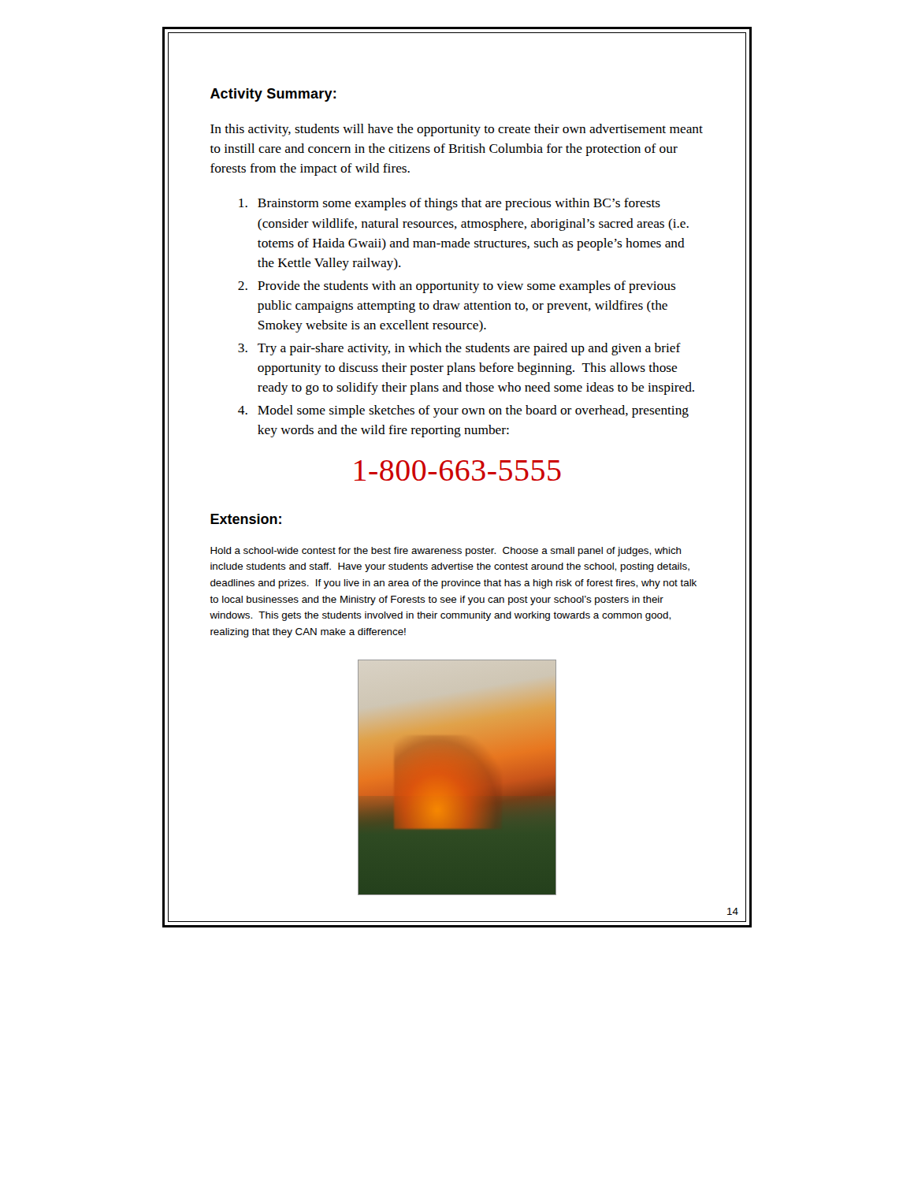Activity Summary:
In this activity, students will have the opportunity to create their own advertisement meant to instill care and concern in the citizens of British Columbia for the protection of our forests from the impact of wild fires.
Brainstorm some examples of things that are precious within BC’s forests (consider wildlife, natural resources, atmosphere, aboriginal’s sacred areas (i.e. totems of Haida Gwaii) and man-made structures, such as people’s homes and the Kettle Valley railway).
Provide the students with an opportunity to view some examples of previous public campaigns attempting to draw attention to, or prevent, wildfires (the Smokey website is an excellent resource).
Try a pair-share activity, in which the students are paired up and given a brief opportunity to discuss their poster plans before beginning. This allows those ready to go to solidify their plans and those who need some ideas to be inspired.
Model some simple sketches of your own on the board or overhead, presenting key words and the wild fire reporting number:
1-800-663-5555
Extension:
Hold a school-wide contest for the best fire awareness poster. Choose a small panel of judges, which include students and staff. Have your students advertise the contest around the school, posting details, deadlines and prizes. If you live in an area of the province that has a high risk of forest fires, why not talk to local businesses and the Ministry of Forests to see if you can post your school’s posters in their windows. This gets the students involved in their community and working towards a common good, realizing that they CAN make a difference!
14